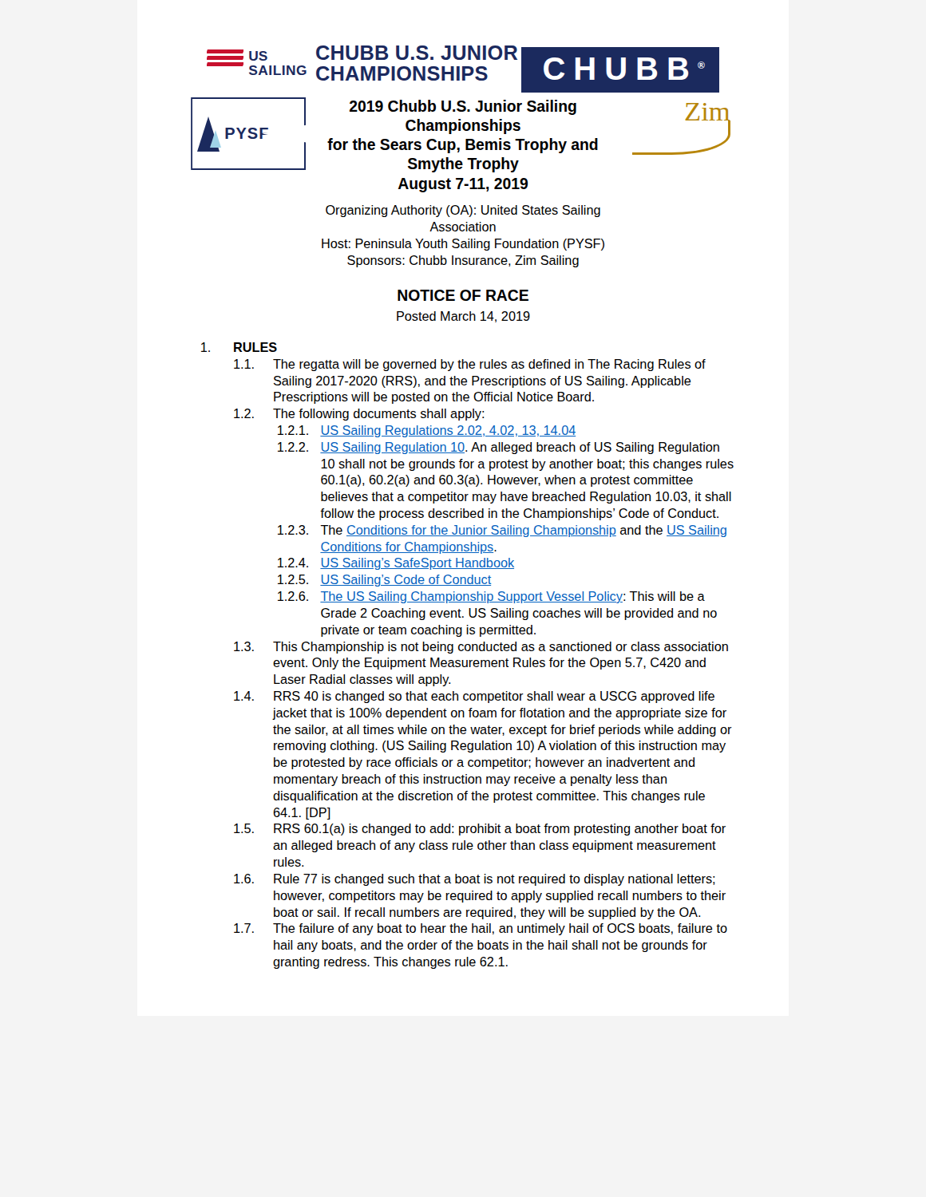USSAILING
CHUBB U.S. JUNIOR
CHAMPIONSHIPS
CHUBB®
PYSF
2019 Chubb U.S. Junior Sailing Championships
for the Sears Cup, Bemis Trophy and Smythe Trophy
August 7-11, 2019
Organizing Authority (OA): United States Sailing Association
Host: Peninsula Youth Sailing Foundation (PYSF)
Sponsors: Chubb Insurance, Zim Sailing
Zim
NOTICE OF RACE
Posted March 14, 2019
1. Rules
1.1. The regatta will be governed by the rules as defined in The Racing Rules of Sailing 2017-2020 (RRS), and the Prescriptions of US Sailing. Applicable Prescriptions will be posted on the Official Notice Board.
1.2. The following documents shall apply:
1.2.1. US Sailing Regulations 2.02, 4.02, 13, 14.04
1.2.2. US Sailing Regulation 10. An alleged breach of US Sailing Regulation 10 shall not be grounds for a protest by another boat; this changes rules 60.1(a), 60.2(a) and 60.3(a). However, when a protest committee believes that a competitor may have breached Regulation 10.03, it shall follow the process described in the Championships’ Code of Conduct.
1.2.3. The Conditions for the Junior Sailing Championship and the US Sailing Conditions for Championships.
1.2.4. US Sailing’s SafeSport Handbook
1.2.5. US Sailing’s Code of Conduct
1.2.6. The US Sailing Championship Support Vessel Policy: This will be a Grade 2 Coaching event. US Sailing coaches will be provided and no private or team coaching is permitted.
1.3. This Championship is not being conducted as a sanctioned or class association event. Only the Equipment Measurement Rules for the Open 5.7, C420 and Laser Radial classes will apply.
1.4. RRS 40 is changed so that each competitor shall wear a USCG approved life jacket that is 100% dependent on foam for flotation and the appropriate size for the sailor, at all times while on the water, except for brief periods while adding or removing clothing. (US Sailing Regulation 10) A violation of this instruction may be protested by race officials or a competitor; however an inadvertent and momentary breach of this instruction may receive a penalty less than disqualification at the discretion of the protest committee. This changes rule 64.1. [DP]
1.5. RRS 60.1(a) is changed to add: prohibit a boat from protesting another boat for an alleged breach of any class rule other than class equipment measurement rules.
1.6. Rule 77 is changed such that a boat is not required to display national letters; however, competitors may be required to apply supplied recall numbers to their boat or sail. If recall numbers are required, they will be supplied by the OA.
1.7. The failure of any boat to hear the hail, an untimely hail of OCS boats, failure to hail any boats, and the order of the boats in the hail shall not be grounds for granting redress. This changes rule 62.1.